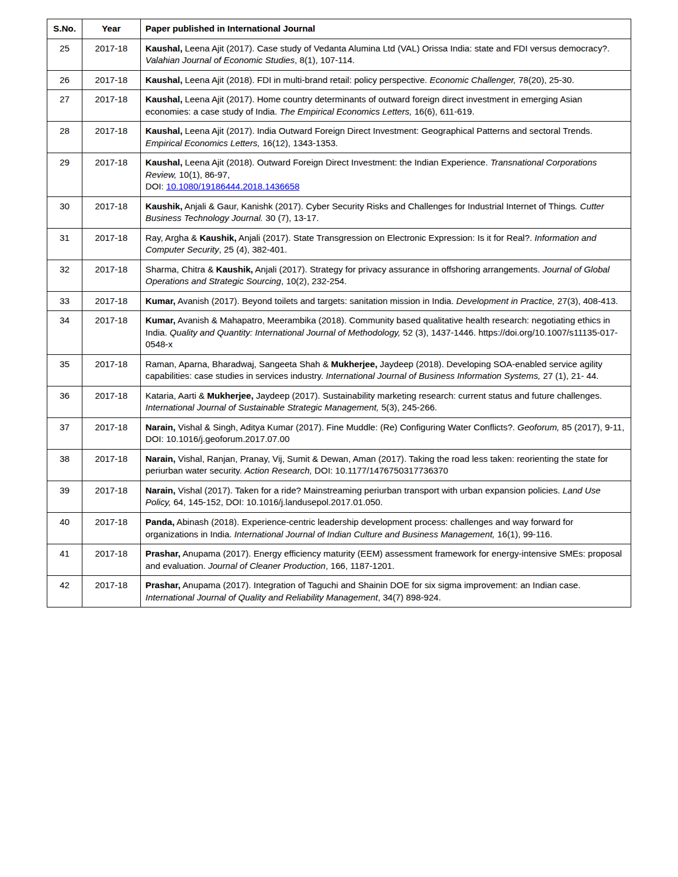| S.No. | Year | Paper published in International Journal |
| --- | --- | --- |
| 25 | 2017-18 | Kaushal, Leena Ajit (2017). Case study of Vedanta Alumina Ltd (VAL) Orissa India: state and FDI versus democracy?. Valahian Journal of Economic Studies , 8(1), 107-114. |
| 26 | 2017-18 | Kaushal, Leena Ajit (2018). FDI in multi-brand retail: policy perspective. Economic Challenger, 78(20), 25-30. |
| 27 | 2017-18 | Kaushal, Leena Ajit (2017). Home country determinants of outward foreign direct investment in emerging Asian economies: a case study of India. The Empirical Economics Letters, 16(6), 611-619. |
| 28 | 2017-18 | Kaushal, Leena Ajit (2017). India Outward Foreign Direct Investment: Geographical Patterns and sectoral Trends. Empirical Economics Letters, 16(12), 1343-1353. |
| 29 | 2017-18 | Kaushal, Leena Ajit (2018). Outward Foreign Direct Investment: the Indian Experience. Transnational Corporations Review, 10(1), 86-97, DOI: 10.1080/19186444.2018.1436658 |
| 30 | 2017-18 | Kaushik, Anjali & Gaur, Kanishk (2017). Cyber Security Risks and Challenges for Industrial Internet of Things . Cutter Business Technology Journal. 30 (7), 13-17. |
| 31 | 2017-18 | Ray, Argha & Kaushik, Anjali (2017). State Transgression on Electronic Expression: Is it for Real?. Information and Computer Security , 25 (4), 382-401. |
| 32 | 2017-18 | Sharma, Chitra & Kaushik, Anjali (2017). Strategy for privacy assurance in offshoring arrangements. Journal of Global Operations and Strategic Sourcing , 10(2), 232-254. |
| 33 | 2017-18 | Kumar, Avanish (2017). Beyond toilets and targets: sanitation mission in India. Development in Practice, 27(3), 408-413. |
| 34 | 2017-18 | Kumar, Avanish & Mahapatro, Meerambika (2018). Community based qualitative health research: negotiating ethics in India. Quality and Quantity: International Journal of Methodology, 52 (3), 1437-1446. https://doi.org/10.1007/s11135-017-0548-x |
| 35 | 2017-18 | Raman, Aparna, Bharadwaj, Sangeeta Shah & Mukherjee, Jaydeep (2018). Developing SOA-enabled service agility capabilities: case studies in services industry. International Journal of Business Information Systems, 27 (1), 21- 44. |
| 36 | 2017-18 | Kataria, Aarti & Mukherjee, Jaydeep (2017). Sustainability marketing research: current status and future challenges. International Journal of Sustainable Strategic Management, 5(3), 245-266. |
| 37 | 2017-18 | Narain, Vishal & Singh, Aditya Kumar (2017). Fine Muddle: (Re) Configuring Water Conflicts?. Geoforum, 85 (2017), 9-11, DOI: 10.1016/j.geoforum.2017.07.00 |
| 38 | 2017-18 | Narain, Vishal, Ranjan, Pranay, Vij, Sumit & Dewan, Aman (2017). Taking the road less taken: reorienting the state for periurban water security. Action Research, DOI: 10.1177/1476750317736370 |
| 39 | 2017-18 | Narain, Vishal (2017). Taken for a ride? Mainstreaming periurban transport with urban expansion policies. Land Use Policy, 64, 145-152, DOI: 10.1016/j.landusepol.2017.01.050. |
| 40 | 2017-18 | Panda, Abinash (2018). Experience-centric leadership development process: challenges and way forward for organizations in India. International Journal of Indian Culture and Business Management, 16(1), 99-116. |
| 41 | 2017-18 | Prashar, Anupama (2017). Energy efficiency maturity (EEM) assessment framework for energy-intensive SMEs: proposal and evaluation. Journal of Cleaner Production , 166, 1187-1201. |
| 42 | 2017-18 | Prashar, Anupama (2017). Integration of Taguchi and Shainin DOE for six sigma improvement: an Indian case. International Journal of Quality and Reliability Management , 34(7) 898-924. |